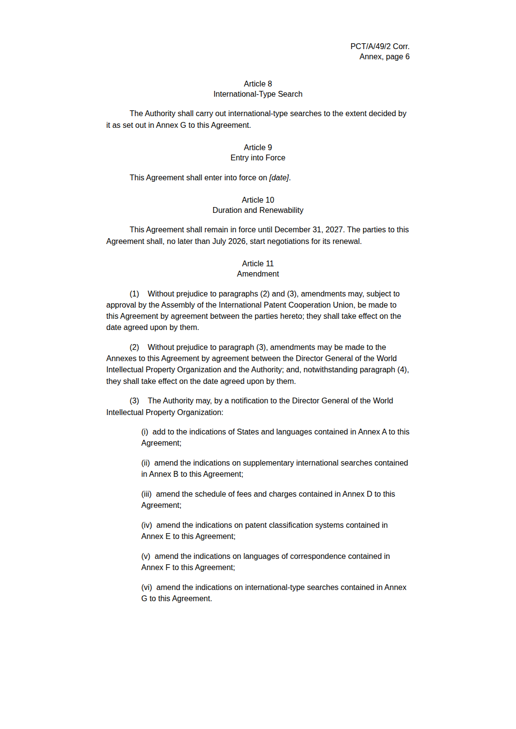PCT/A/49/2 Corr.
Annex, page 6
Article 8 International-Type Search
The Authority shall carry out international-type searches to the extent decided by it as set out in Annex G to this Agreement.
Article 9 Entry into Force
This Agreement shall enter into force on [date].
Article 10 Duration and Renewability
This Agreement shall remain in force until December 31, 2027. The parties to this Agreement shall, no later than July 2026, start negotiations for its renewal.
Article 11 Amendment
(1) Without prejudice to paragraphs (2) and (3), amendments may, subject to approval by the Assembly of the International Patent Cooperation Union, be made to this Agreement by agreement between the parties hereto; they shall take effect on the date agreed upon by them.
(2) Without prejudice to paragraph (3), amendments may be made to the Annexes to this Agreement by agreement between the Director General of the World Intellectual Property Organization and the Authority; and, notwithstanding paragraph (4), they shall take effect on the date agreed upon by them.
(3) The Authority may, by a notification to the Director General of the World Intellectual Property Organization:
(i) add to the indications of States and languages contained in Annex A to this Agreement;
(ii) amend the indications on supplementary international searches contained in Annex B to this Agreement;
(iii) amend the schedule of fees and charges contained in Annex D to this Agreement;
(iv) amend the indications on patent classification systems contained in Annex E to this Agreement;
(v) amend the indications on languages of correspondence contained in Annex F to this Agreement;
(vi) amend the indications on international-type searches contained in Annex G to this Agreement.